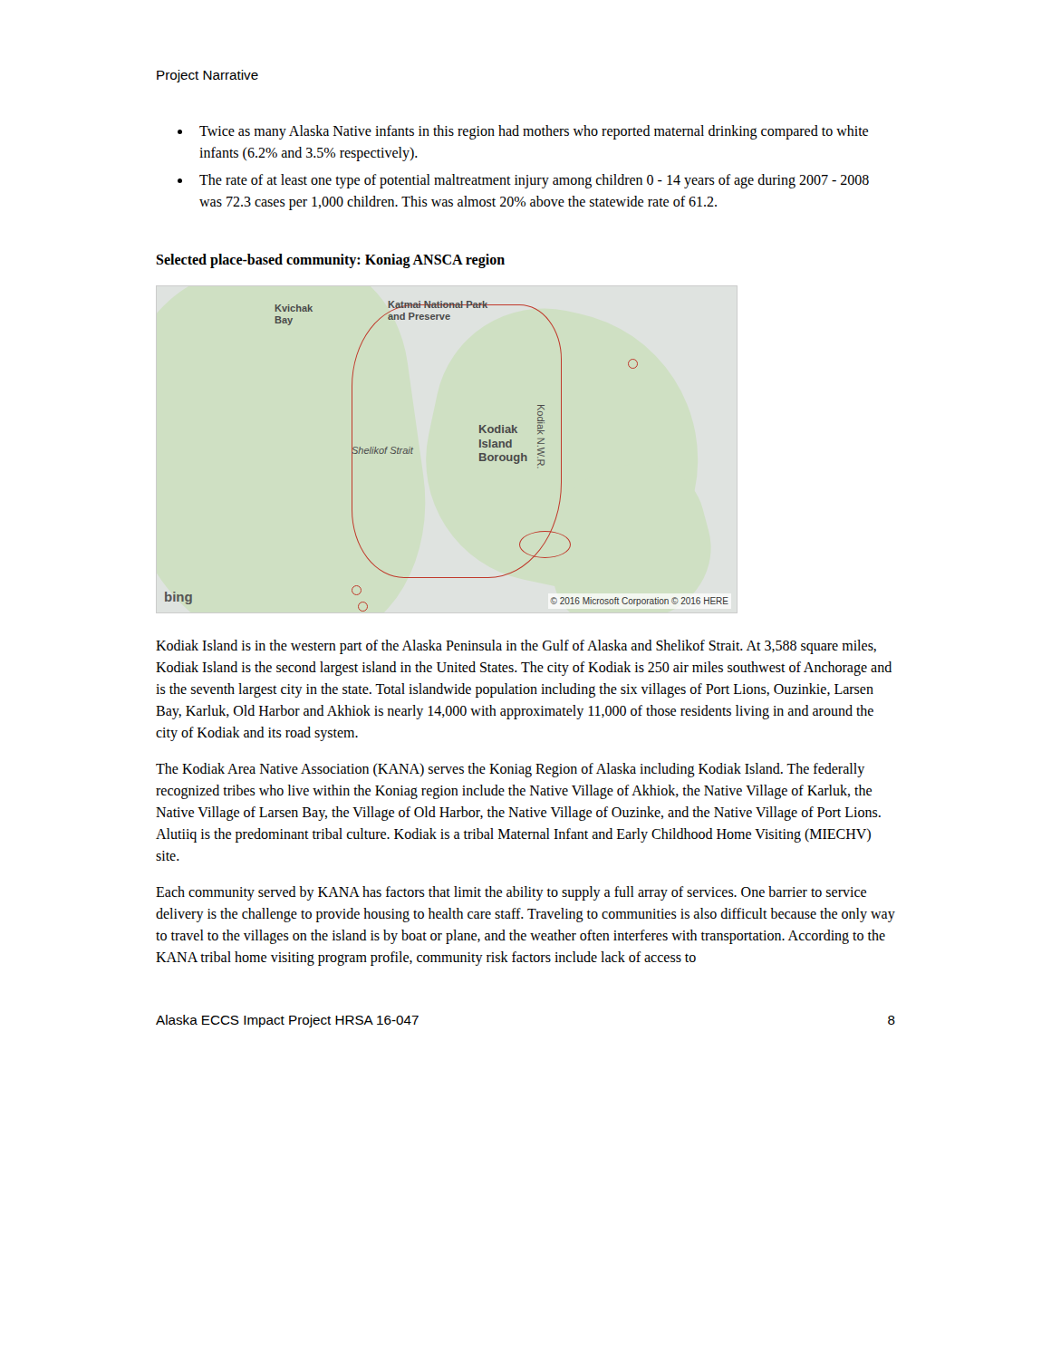Project Narrative
Twice as many Alaska Native infants in this region had mothers who reported maternal drinking compared to white infants (6.2% and 3.5% respectively).
The rate of at least one type of potential maltreatment injury among children 0 - 14 years of age during 2007 - 2008 was 72.3 cases per 1,000 children. This was almost 20% above the statewide rate of 61.2.
Selected place-based community: Koniag ANSCA region
Kvichak
Bay
Katmai National Park
and Preserve
Shelikof Strait
Kodiak
Island
Borough
Kodiak N.W.R.
bing
© 2016 Microsoft Corporation © 2016 HERE
Kodiak Island is in the western part of the Alaska Peninsula in the Gulf of Alaska and Shelikof Strait. At 3,588 square miles, Kodiak Island is the second largest island in the United States. The city of Kodiak is 250 air miles southwest of Anchorage and is the seventh largest city in the state. Total islandwide population including the six villages of Port Lions, Ouzinkie, Larsen Bay, Karluk, Old Harbor and Akhiok is nearly 14,000 with approximately 11,000 of those residents living in and around the city of Kodiak and its road system.
The Kodiak Area Native Association (KANA) serves the Koniag Region of Alaska including Kodiak Island. The federally recognized tribes who live within the Koniag region include the Native Village of Akhiok, the Native Village of Karluk, the Native Village of Larsen Bay, the Village of Old Harbor, the Native Village of Ouzinke, and the Native Village of Port Lions. Alutiiq is the predominant tribal culture. Kodiak is a tribal Maternal Infant and Early Childhood Home Visiting (MIECHV) site.
Each community served by KANA has factors that limit the ability to supply a full array of services. One barrier to service delivery is the challenge to provide housing to health care staff. Traveling to communities is also difficult because the only way to travel to the villages on the island is by boat or plane, and the weather often interferes with transportation. According to the KANA tribal home visiting program profile, community risk factors include lack of access to
Alaska ECCS Impact Project HRSA 16-047 8